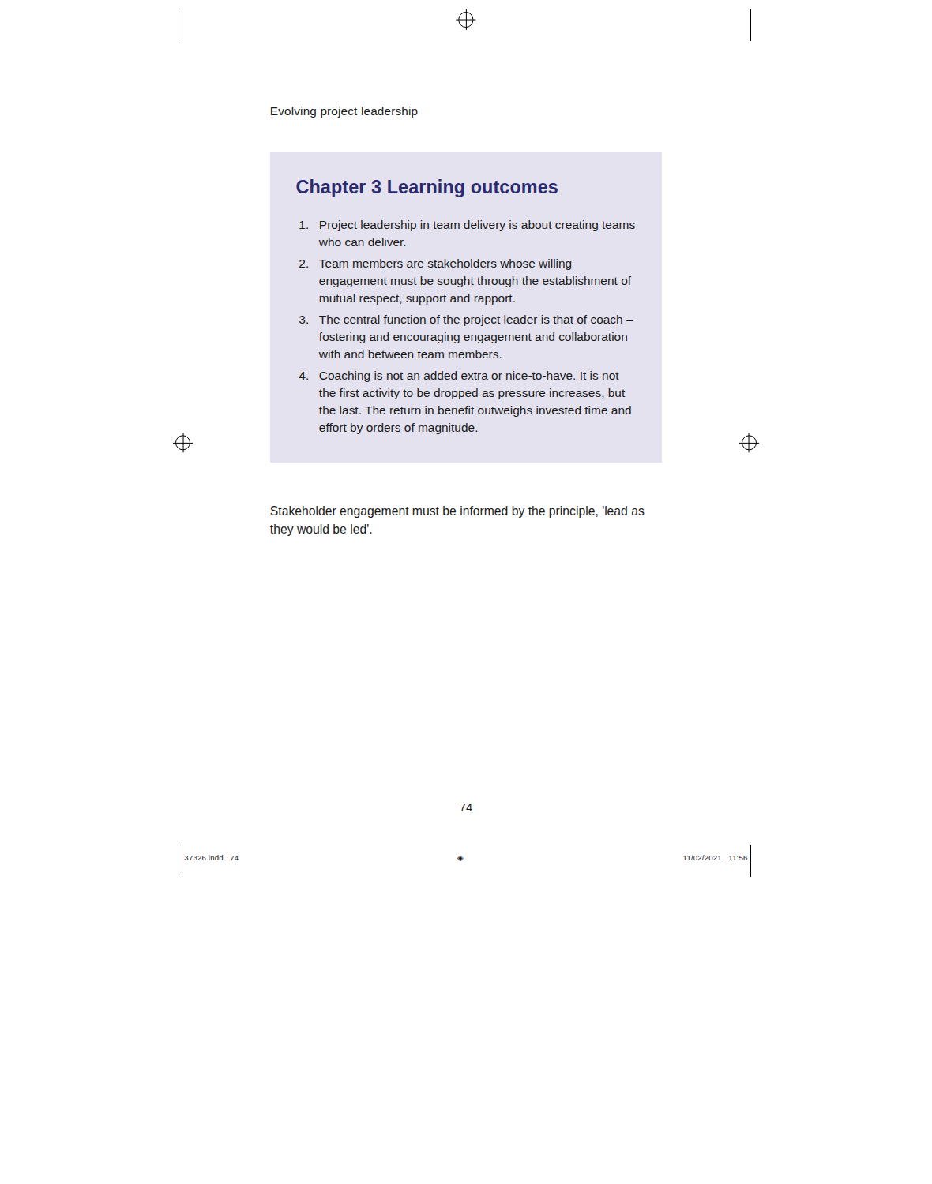Evolving project leadership
Chapter 3 Learning outcomes
Project leadership in team delivery is about creating teams who can deliver.
Team members are stakeholders whose willing engagement must be sought through the establishment of mutual respect, support and rapport.
The central function of the project leader is that of coach – fostering and encouraging engagement and collaboration with and between team members.
Coaching is not an added extra or nice-to-have. It is not the first activity to be dropped as pressure increases, but the last. The return in benefit outweighs invested time and effort by orders of magnitude.
Stakeholder engagement must be informed by the principle, 'lead as they would be led'.
74
37326.indd 74 ◈ 11/02/2021 11:56